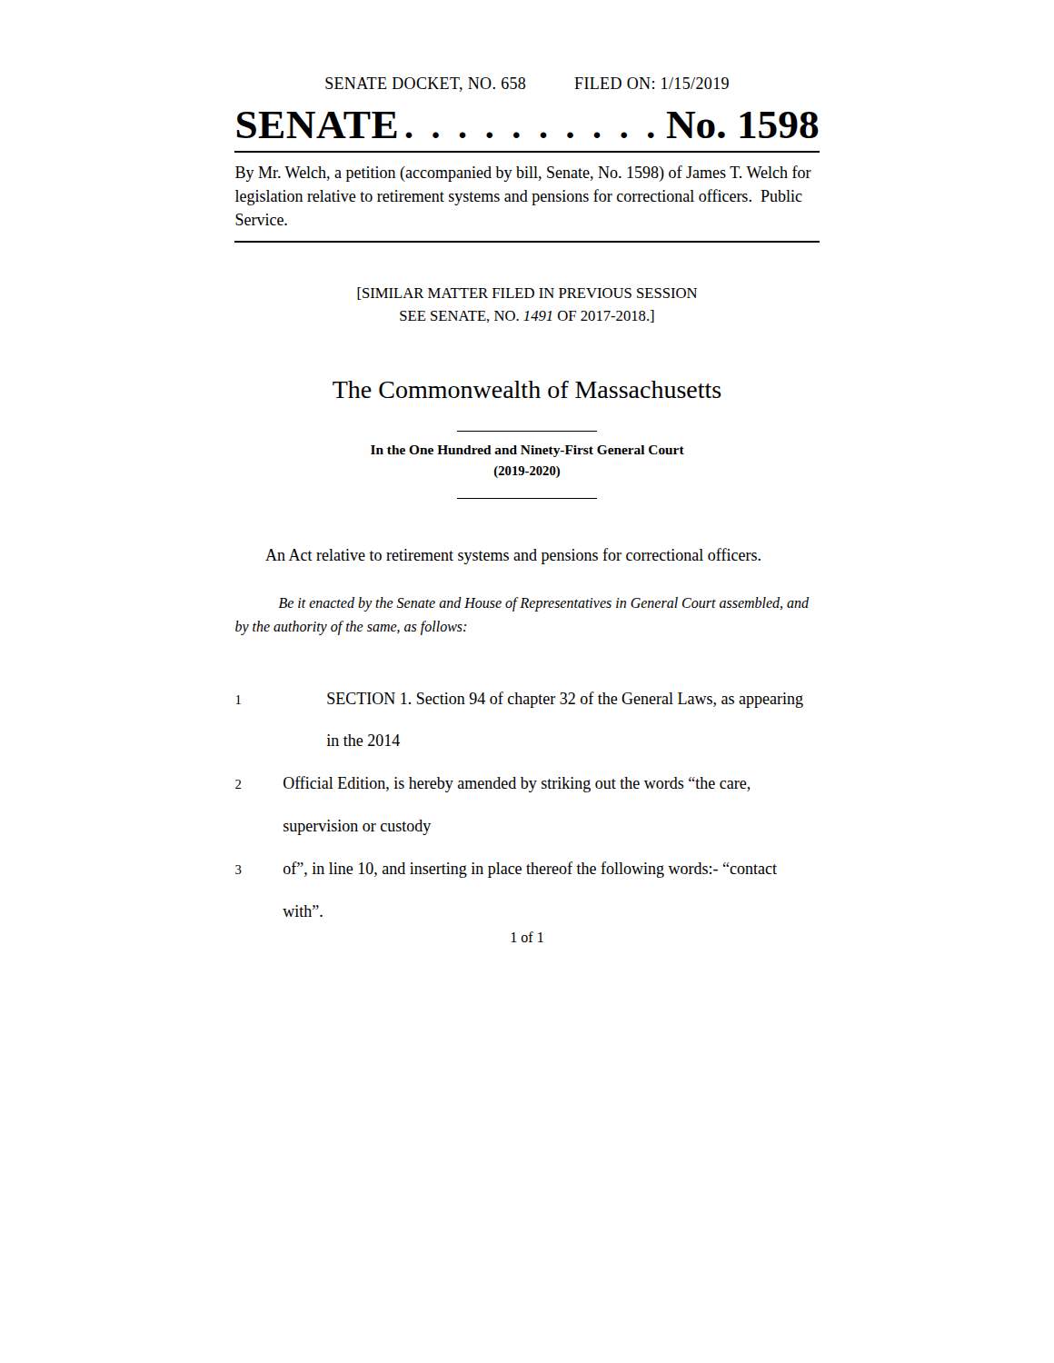SENATE DOCKET, NO. 658 FILED ON: 1/15/2019
SENATE . . . . . . . . . . . . . . . No. 1598
By Mr. Welch, a petition (accompanied by bill, Senate, No. 1598) of James T. Welch for legislation relative to retirement systems and pensions for correctional officers. Public Service.
[SIMILAR MATTER FILED IN PREVIOUS SESSION
SEE SENATE, NO. 1491 OF 2017-2018.]
The Commonwealth of Massachusetts
In the One Hundred and Ninety-First General Court
(2019-2020)
An Act relative to retirement systems and pensions for correctional officers.
Be it enacted by the Senate and House of Representatives in General Court assembled, and by the authority of the same, as follows:
1 SECTION 1. Section 94 of chapter 32 of the General Laws, as appearing in the 2014
2 Official Edition, is hereby amended by striking out the words “the care, supervision or custody
3 of”, in line 10, and inserting in place thereof the following words:- “contact with”.
1 of 1